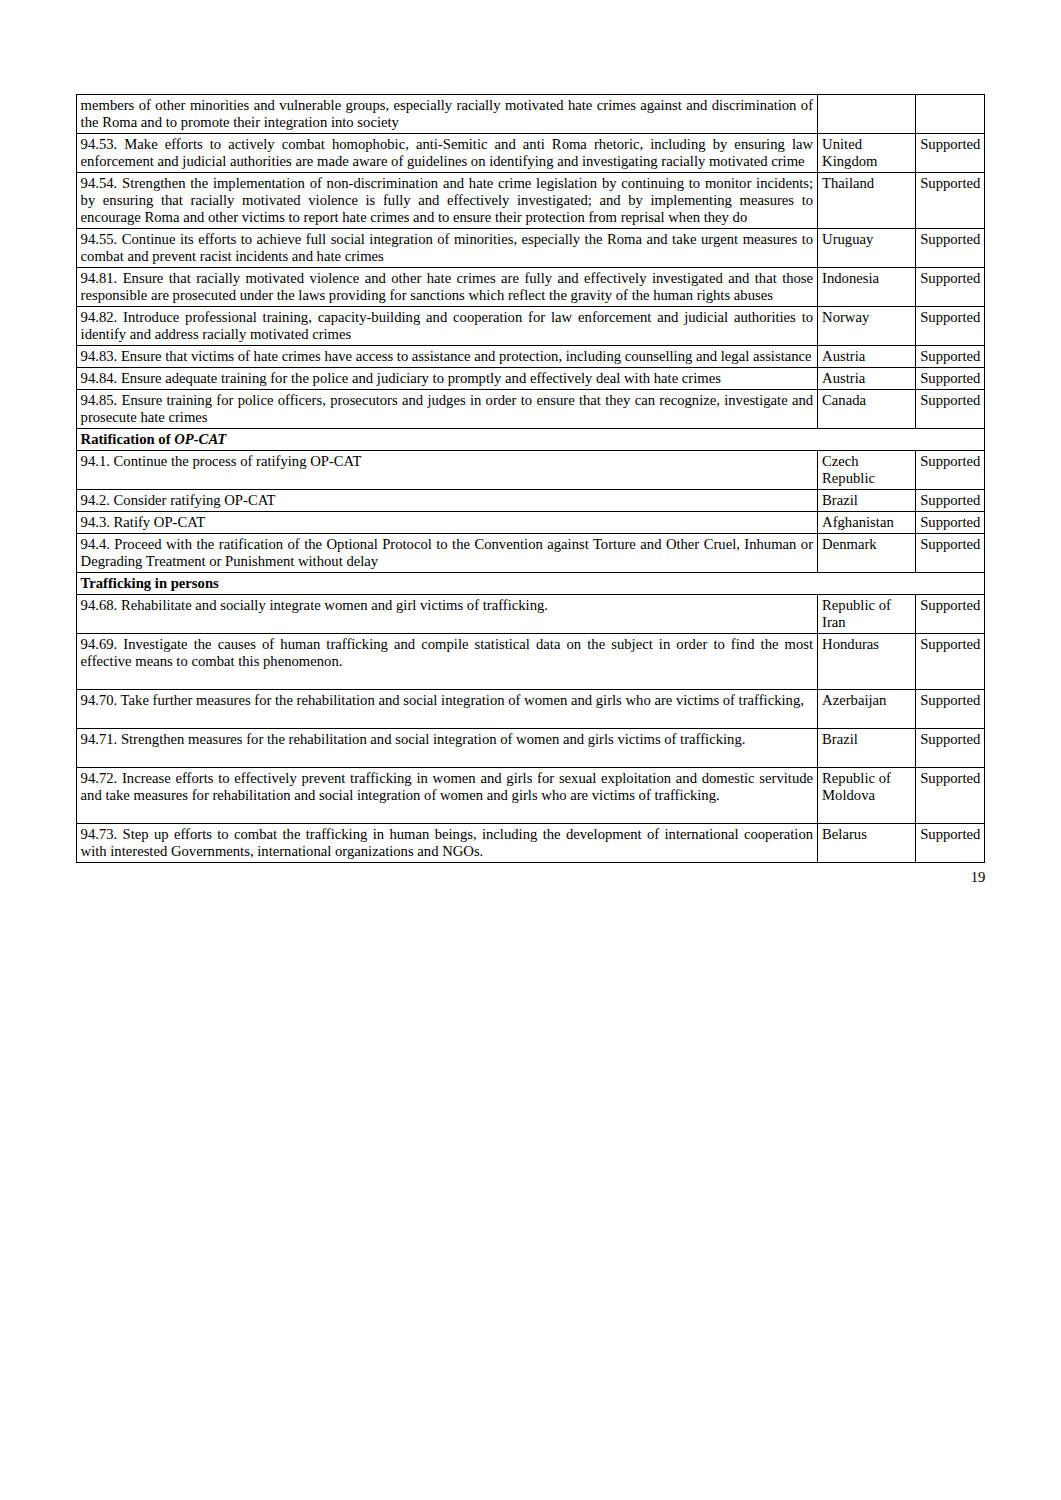| members of other minorities and vulnerable groups, especially racially motivated hate crimes against and discrimination of the Roma and to promote their integration into society | | |
| 94.53. Make efforts to actively combat homophobic, anti-Semitic and anti Roma rhetoric, including by ensuring law enforcement and judicial authorities are made aware of guidelines on identifying and investigating racially motivated crime | United Kingdom | Supported |
| 94.54. Strengthen the implementation of non-discrimination and hate crime legislation by continuing to monitor incidents; by ensuring that racially motivated violence is fully and effectively investigated; and by implementing measures to encourage Roma and other victims to report hate crimes and to ensure their protection from reprisal when they do | Thailand | Supported |
| 94.55. Continue its efforts to achieve full social integration of minorities, especially the Roma and take urgent measures to combat and prevent racist incidents and hate crimes | Uruguay | Supported |
| 94.81. Ensure that racially motivated violence and other hate crimes are fully and effectively investigated and that those responsible are prosecuted under the laws providing for sanctions which reflect the gravity of the human rights abuses | Indonesia | Supported |
| 94.82. Introduce professional training, capacity-building and cooperation for law enforcement and judicial authorities to identify and address racially motivated crimes | Norway | Supported |
| 94.83. Ensure that victims of hate crimes have access to assistance and protection, including counselling and legal assistance | Austria | Supported |
| 94.84. Ensure adequate training for the police and judiciary to promptly and effectively deal with hate crimes | Austria | Supported |
| 94.85. Ensure training for police officers, prosecutors and judges in order to ensure that they can recognize, investigate and prosecute hate crimes | Canada | Supported |
| Ratification of OP-CAT |
| 94.1. Continue the process of ratifying OP-CAT | Czech Republic | Supported |
| 94.2. Consider ratifying OP-CAT | Brazil | Supported |
| 94.3. Ratify OP-CAT | Afghanistan | Supported |
| 94.4. Proceed with the ratification of the Optional Protocol to the Convention against Torture and Other Cruel, Inhuman or Degrading Treatment or Punishment without delay | Denmark | Supported |
| Trafficking in persons |
| 94.68. Rehabilitate and socially integrate women and girl victims of trafficking. | Republic of Iran | Supported |
| 94.69. Investigate the causes of human trafficking and compile statistical data on the subject in order to find the most effective means to combat this phenomenon. | Honduras | Supported |
| 94.70. Take further measures for the rehabilitation and social integration of women and girls who are victims of trafficking, | Azerbaijan | Supported |
| 94.71. Strengthen measures for the rehabilitation and social integration of women and girls victims of trafficking. | Brazil | Supported |
| 94.72. Increase efforts to effectively prevent trafficking in women and girls for sexual exploitation and domestic servitude and take measures for rehabilitation and social integration of women and girls who are victims of trafficking. | Republic of Moldova | Supported |
| 94.73. Step up efforts to combat the trafficking in human beings, including the development of international cooperation with interested Governments, international organizations and NGOs. | Belarus | Supported |
19